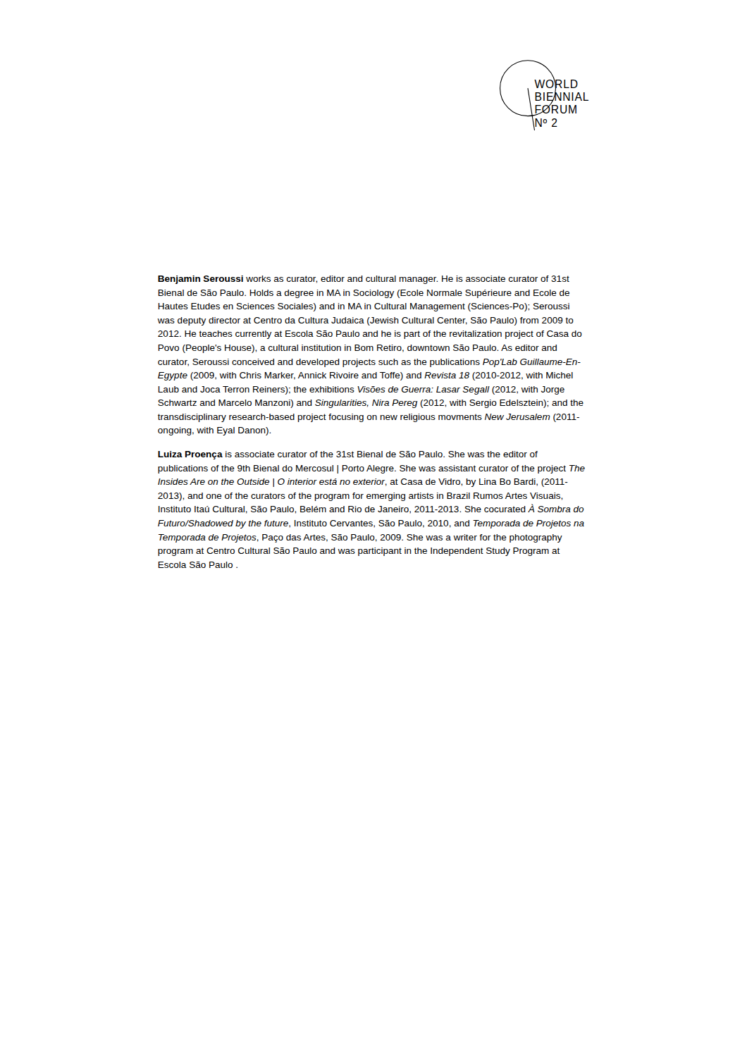WORLD BIENNIAL FORUM Nº 2
Benjamin Seroussi works as curator, editor and cultural manager. He is associate curator of 31st Bienal de São Paulo. Holds a degree in MA in Sociology (Ecole Normale Supérieure and Ecole de Hautes Etudes en Sciences Sociales) and in MA in Cultural Management (Sciences-Po); Seroussi was deputy director at Centro da Cultura Judaica (Jewish Cultural Center, São Paulo) from 2009 to 2012. He teaches currently at Escola São Paulo and he is part of the revitalization project of Casa do Povo (People's House), a cultural institution in Bom Retiro, downtown São Paulo. As editor and curator, Seroussi conceived and developed projects such as the publications Pop'Lab Guillaume-En-Egypte (2009, with Chris Marker, Annick Rivoire and Toffe) and Revista 18 (2010-2012, with Michel Laub and Joca Terron Reiners); the exhibitions Visões de Guerra: Lasar Segall (2012, with Jorge Schwartz and Marcelo Manzoni) and Singularities, Nira Pereg (2012, with Sergio Edelsztein); and the transdisciplinary research-based project focusing on new religious movments New Jerusalem (2011-ongoing, with Eyal Danon).
Luiza Proença is associate curator of the 31st Bienal de São Paulo. She was the editor of publications of the 9th Bienal do Mercosul | Porto Alegre. She was assistant curator of the project The Insides Are on the Outside | O interior está no exterior, at Casa de Vidro, by Lina Bo Bardi, (2011-2013), and one of the curators of the program for emerging artists in Brazil Rumos Artes Visuais, Instituto Itaú Cultural, São Paulo, Belém and Rio de Janeiro, 2011-2013. She cocurated À Sombra do Futuro/Shadowed by the future, Instituto Cervantes, São Paulo, 2010, and Temporada de Projetos na Temporada de Projetos, Paço das Artes, São Paulo, 2009. She was a writer for the photography program at Centro Cultural São Paulo and was participant in the Independent Study Program at Escola São Paulo .